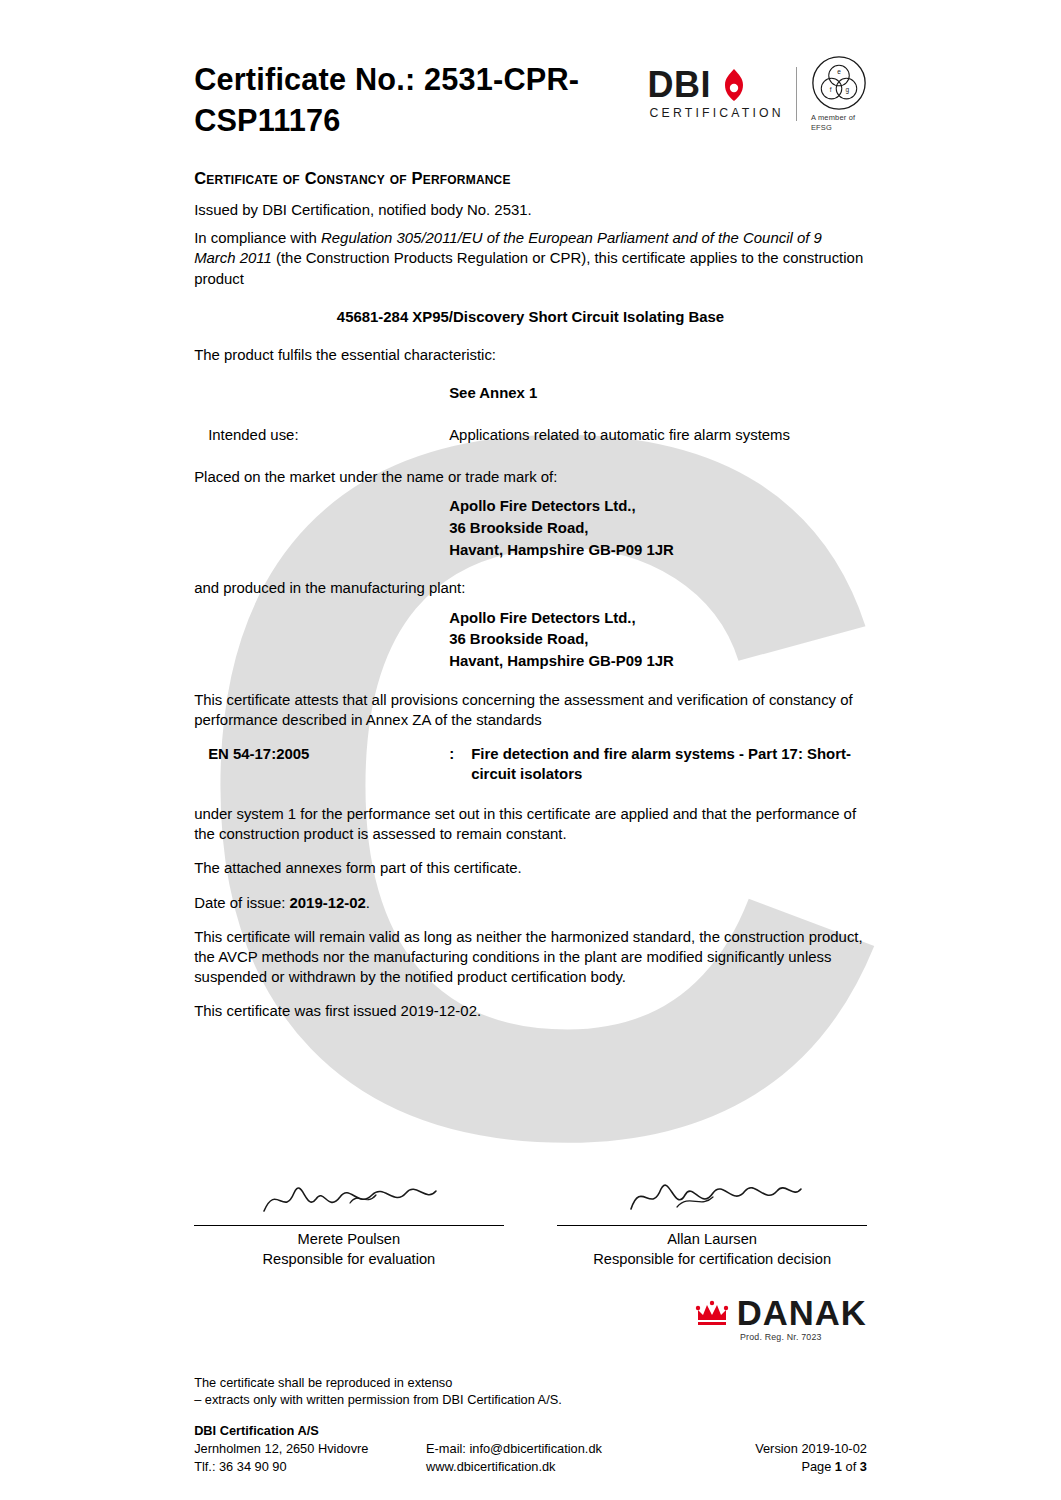C
Certificate No.: 2531-CPR-CSP11176
DBI
CERTIFICATION
e f g
A member of EFSG
Certificate of Constancy of Performance
Issued by DBI Certification, notified body No. 2531.
In compliance with Regulation 305/2011/EU of the European Parliament and of the Council of 9 March 2011 (the Construction Products Regulation or CPR), this certificate applies to the construction product
45681-284 XP95/Discovery Short Circuit Isolating Base
The product fulfils the essential characteristic:
See Annex 1
Intended use:
Applications related to automatic fire alarm systems
Placed on the market under the name or trade mark of:
Apollo Fire Detectors Ltd.,
36 Brookside Road,
Havant, Hampshire GB-P09 1JR
and produced in the manufacturing plant:
Apollo Fire Detectors Ltd.,
36 Brookside Road,
Havant, Hampshire GB-P09 1JR
This certificate attests that all provisions concerning the assessment and verification of constancy of performance described in Annex ZA of the standards
EN 54-17:2005
:
Fire detection and fire alarm systems - Part 17: Short-circuit isolators
under system 1 for the performance set out in this certificate are applied and that the performance of the construction product is assessed to remain constant.
The attached annexes form part of this certificate.
Date of issue: 2019-12-02.
This certificate will remain valid as long as neither the harmonized standard, the construction product, the AVCP methods nor the manufacturing conditions in the plant are modified significantly unless suspended or withdrawn by the notified product certification body.
This certificate was first issued 2019-12-02.
Merete Poulsen
Responsible for evaluation
Allan Laursen
Responsible for certification decision
DANAK
Prod. Reg. Nr. 7023
The certificate shall be reproduced in extenso
– extracts only with written permission from DBI Certification A/S.
DBI Certification A/S
Jernholmen 12, 2650 Hvidovre
Tlf.: 36 34 90 90
E-mail: info@dbicertification.dk
www.dbicertification.dk
Version 2019-10-02
Page 1 of 3